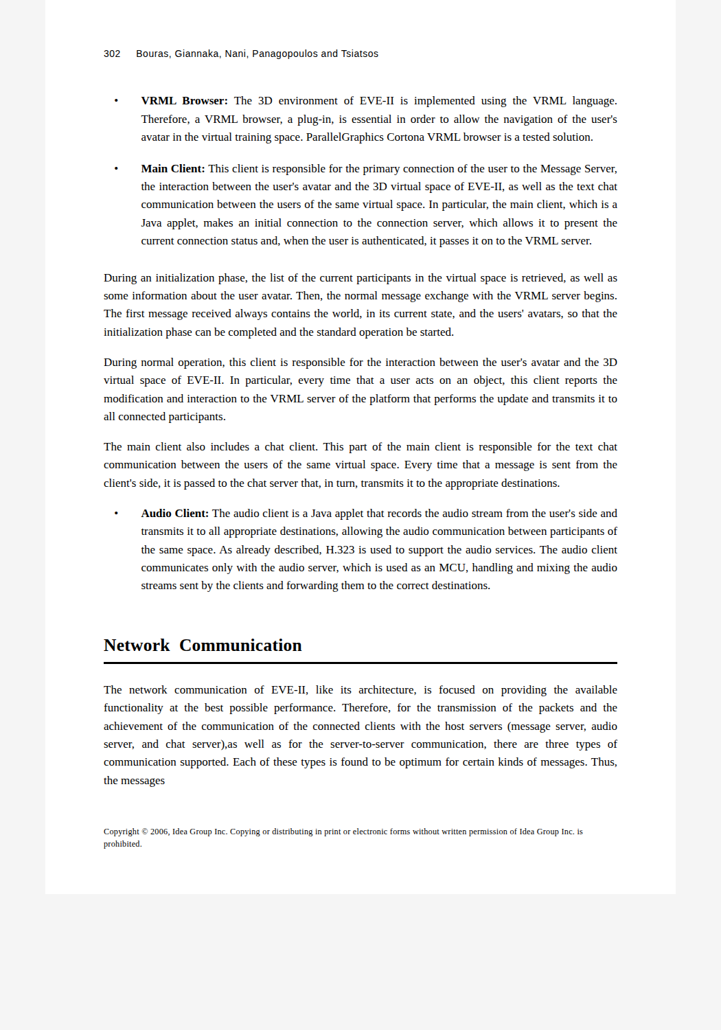302 Bouras, Giannaka, Nani, Panagopoulos and Tsiatsos
VRML Browser: The 3D environment of EVE-II is implemented using the VRML language. Therefore, a VRML browser, a plug-in, is essential in order to allow the navigation of the user's avatar in the virtual training space. ParallelGraphics Cortona VRML browser is a tested solution.
Main Client: This client is responsible for the primary connection of the user to the Message Server, the interaction between the user's avatar and the 3D virtual space of EVE-II, as well as the text chat communication between the users of the same virtual space. In particular, the main client, which is a Java applet, makes an initial connection to the connection server, which allows it to present the current connection status and, when the user is authenticated, it passes it on to the VRML server.
During an initialization phase, the list of the current participants in the virtual space is retrieved, as well as some information about the user avatar. Then, the normal message exchange with the VRML server begins. The first message received always contains the world, in its current state, and the users' avatars, so that the initialization phase can be completed and the standard operation be started.
During normal operation, this client is responsible for the interaction between the user's avatar and the 3D virtual space of EVE-II. In particular, every time that a user acts on an object, this client reports the modification and interaction to the VRML server of the platform that performs the update and transmits it to all connected participants.
The main client also includes a chat client. This part of the main client is responsible for the text chat communication between the users of the same virtual space. Every time that a message is sent from the client's side, it is passed to the chat server that, in turn, transmits it to the appropriate destinations.
Audio Client: The audio client is a Java applet that records the audio stream from the user's side and transmits it to all appropriate destinations, allowing the audio communication between participants of the same space. As already described, H.323 is used to support the audio services. The audio client communicates only with the audio server, which is used as an MCU, handling and mixing the audio streams sent by the clients and forwarding them to the correct destinations.
Network Communication
The network communication of EVE-II, like its architecture, is focused on providing the available functionality at the best possible performance. Therefore, for the transmission of the packets and the achievement of the communication of the connected clients with the host servers (message server, audio server, and chat server),as well as for the server-to-server communication, there are three types of communication supported. Each of these types is found to be optimum for certain kinds of messages. Thus, the messages
Copyright © 2006, Idea Group Inc. Copying or distributing in print or electronic forms without written permission of Idea Group Inc. is prohibited.